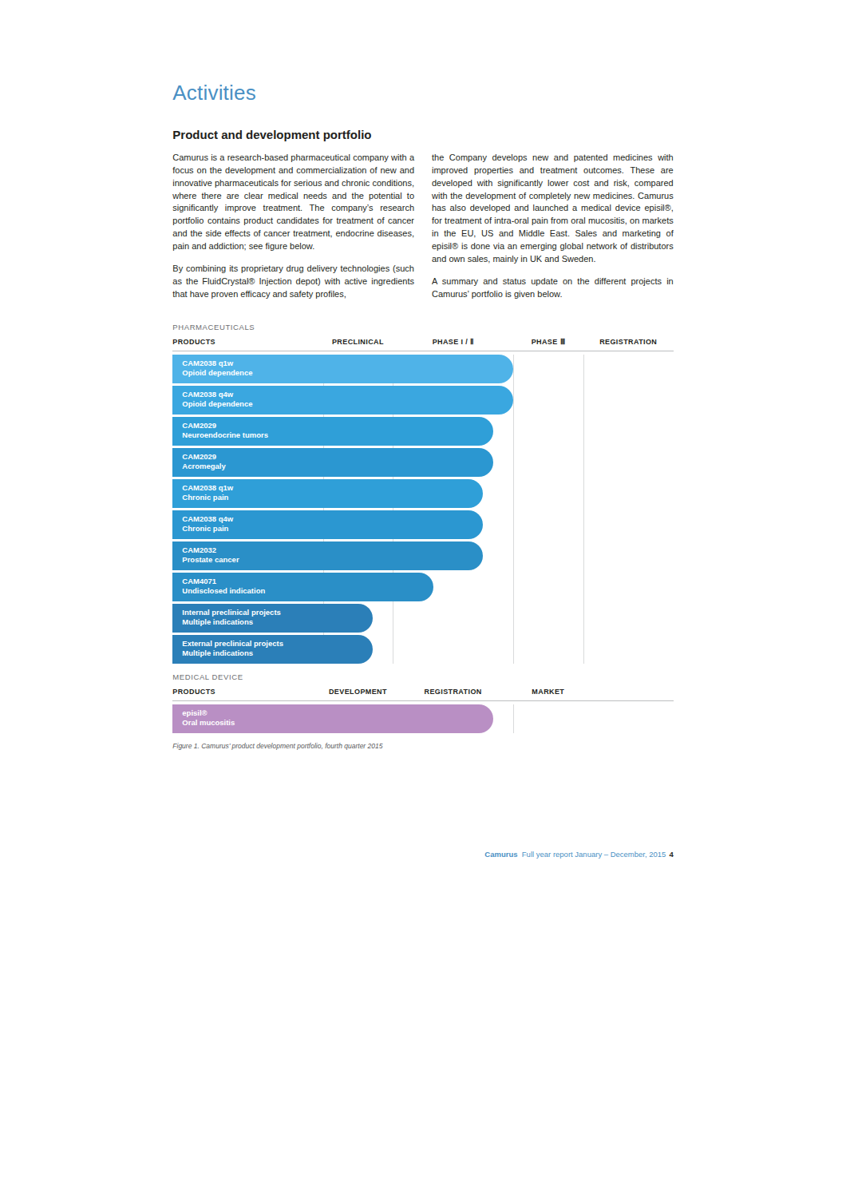Activities
Product and development portfolio
Camurus is a research-based pharmaceutical company with a focus on the development and commercialization of new and innovative pharmaceuticals for serious and chronic conditions, where there are clear medical needs and the potential to significantly improve treatment. The company’s research portfolio contains product candidates for treatment of cancer and the side effects of cancer treatment, endocrine diseases, pain and addiction; see figure below.
By combining its proprietary drug delivery technologies (such as the FluidCrystal® Injection depot) with active ingredients that have proven efficacy and safety profiles,
the Company develops new and patented medicines with improved properties and treatment outcomes. These are developed with significantly lower cost and risk, compared with the development of completely new medicines. Camurus has also developed and launched a medical device episil®, for treatment of intra-oral pain from oral mucositis, on markets in the EU, US and Middle East. Sales and marketing of episil® is done via an emerging global network of distributors and own sales, mainly in UK and Sweden.
A summary and status update on the different projects in Camurus’ portfolio is given below.
PHARMACEUTICALS
| PRODUCTS | PRECLINICAL | PHASE I / Ⅱ | PHASE Ⅲ | REGISTRATION |
| --- | --- | --- | --- | --- |
CAM2038 q1w Opioid dependence
CAM2038 q4w Opioid dependence
CAM2029 Neuroendocrine tumors
CAM2029 Acromegaly
CAM2038 q1w Chronic pain
CAM2038 q4w Chronic pain
CAM2032 Prostate cancer
CAM4071 Undisclosed indication
Internal preclinical projects Multiple indications
External preclinical projects Multiple indications
MEDICAL DEVICE
| PRODUCTS | DEVELOPMENT | REGISTRATION | MARKET | |
| --- | --- | --- | --- | --- |
episil®Oral mucositis
Figure 1. Camurus’ product development portfolio, fourth quarter 2015
Camurus Full year report January – December, 20154